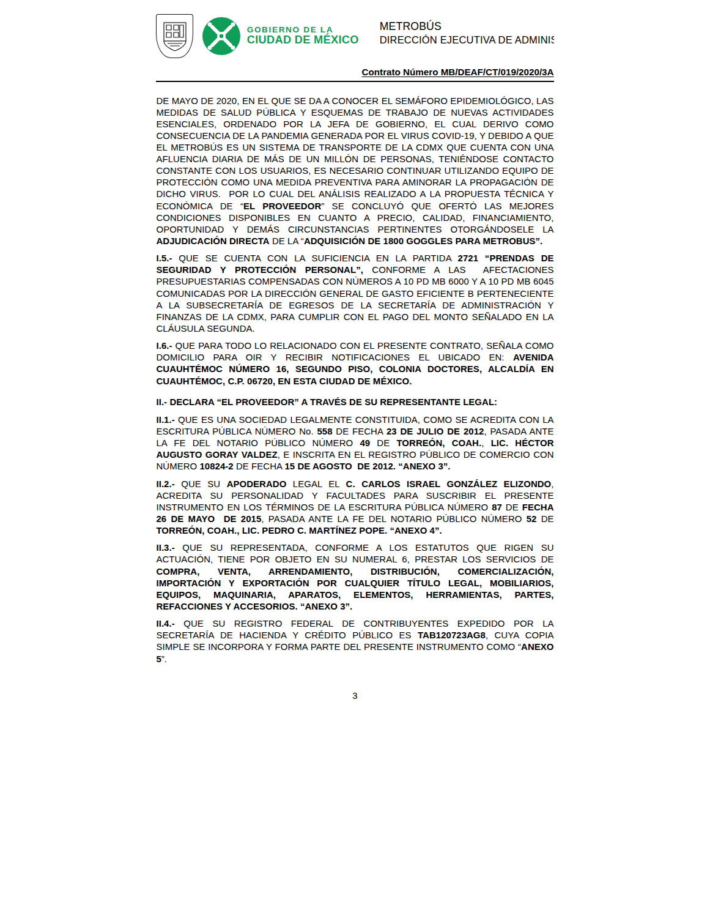GOBIERNO DE LA
CIUDAD DE MÉXICO
METROBÚS
DIRECCIÓN EJECUTIVA DE ADMINISTRACIÓN Y FINANZA
Contrato Número MB/DEAF/CT/019/2020/3A
DE MAYO DE 2020, EN EL QUE SE DA A CONOCER EL SEMÁFORO EPIDEMIOLÓGICO, LAS MEDIDAS DE SALUD PÚBLICA Y ESQUEMAS DE TRABAJO DE NUEVAS ACTIVIDADES ESENCIALES, ORDENADO POR LA JEFA DE GOBIERNO, EL CUAL DERIVO COMO CONSECUENCIA DE LA PANDEMIA GENERADA POR EL VIRUS COVID-19, Y DEBIDO A QUE EL METROBÚS ES UN SISTEMA DE TRANSPORTE DE LA CDMX QUE CUENTA CON UNA AFLUENCIA DIARIA DE MÁS DE UN MILLÓN DE PERSONAS, TENIÉNDOSE CONTACTO CONSTANTE CON LOS USUARIOS, ES NECESARIO CONTINUAR UTILIZANDO EQUIPO DE PROTECCIÓN COMO UNA MEDIDA PREVENTIVA PARA AMINORAR LA PROPAGACIÓN DE DICHO VIRUS. POR LO CUAL DEL ANÁLISIS REALIZADO A LA PROPUESTA TÉCNICA Y ECONÓMICA DE “EL PROVEEDOR” SE CONCLUYÓ QUE OFERTÓ LAS MEJORES CONDICIONES DISPONIBLES EN CUANTO A PRECIO, CALIDAD, FINANCIAMIENTO, OPORTUNIDAD Y DEMÁS CIRCUNSTANCIAS PERTINENTES OTORGÁNDOSELE LA ADJUDICACIÓN DIRECTA DE LA “ADQUISICIÓN DE 1800 GOGGLES PARA METROBUS”.
I.5.- QUE SE CUENTA CON LA SUFICIENCIA EN LA PARTIDA 2721 “PRENDAS DE SEGURIDAD Y PROTECCIÓN PERSONAL”, CONFORME A LAS AFECTACIONES PRESUPUESTARIAS COMPENSADAS CON NÚMEROS A 10 PD MB 6000 Y A 10 PD MB 6045 COMUNICADAS POR LA DIRECCIÓN GENERAL DE GASTO EFICIENTE B PERTENECIENTE A LA SUBSECRETARÍA DE EGRESOS DE LA SECRETARÍA DE ADMINISTRACIÓN Y FINANZAS DE LA CDMX, PARA CUMPLIR CON EL PAGO DEL MONTO SEÑALADO EN LA CLÁUSULA SEGUNDA.
I.6.- QUE PARA TODO LO RELACIONADO CON EL PRESENTE CONTRATO, SEÑALA COMO DOMICILIO PARA OIR Y RECIBIR NOTIFICACIONES EL UBICADO EN: AVENIDA CUAUHTÉMOC NÚMERO 16, SEGUNDO PISO, COLONIA DOCTORES, ALCALDÍA EN CUAUHTÉMOC, C.P. 06720, EN ESTA CIUDAD DE MÉXICO.
II.- DECLARA “EL PROVEEDOR” A TRAVÉS DE SU REPRESENTANTE LEGAL:
II.1.- QUE ES UNA SOCIEDAD LEGALMENTE CONSTITUIDA, COMO SE ACREDITA CON LA ESCRITURA PÚBLICA NÚMERO No. 558 DE FECHA 23 DE JULIO DE 2012, PASADA ANTE LA FE DEL NOTARIO PÚBLICO NÚMERO 49 DE TORREÓN, COAH., LIC. HÉCTOR AUGUSTO GORAY VALDEZ, E INSCRITA EN EL REGISTRO PÚBLICO DE COMERCIO CON NÚMERO 10824-2 DE FECHA 15 DE AGOSTO DE 2012. “ANEXO 3”.
II.2.- QUE SU APODERADO LEGAL EL C. CARLOS ISRAEL GONZÁLEZ ELIZONDO, ACREDITA SU PERSONALIDAD Y FACULTADES PARA SUSCRIBIR EL PRESENTE INSTRUMENTO EN LOS TÉRMINOS DE LA ESCRITURA PÚBLICA NÚMERO 87 DE FECHA 26 DE MAYO DE 2015, PASADA ANTE LA FE DEL NOTARIO PÚBLICO NÚMERO 52 DE TORREÓN, COAH., LIC. PEDRO C. MARTÍNEZ POPE. “ANEXO 4”.
II.3.- QUE SU REPRESENTADA, CONFORME A LOS ESTATUTOS QUE RIGEN SU ACTUACIÓN, TIENE POR OBJETO EN SU NUMERAL 6, PRESTAR LOS SERVICIOS DE COMPRA, VENTA, ARRENDAMIENTO, DISTRIBUCIÓN, COMERCIALIZACIÓN, IMPORTACIÓN Y EXPORTACIÓN POR CUALQUIER TÍTULO LEGAL, MOBILIARIOS, EQUIPOS, MAQUINARIA, APARATOS, ELEMENTOS, HERRAMIENTAS, PARTES, REFACCIONES Y ACCESORIOS. “ANEXO 3”.
II.4.- QUE SU REGISTRO FEDERAL DE CONTRIBUYENTES EXPEDIDO POR LA SECRETARÍA DE HACIENDA Y CRÉDITO PÚBLICO ES TAB120723AG8, CUYA COPIA SIMPLE SE INCORPORA Y FORMA PARTE DEL PRESENTE INSTRUMENTO COMO “ANEXO 5”.
3